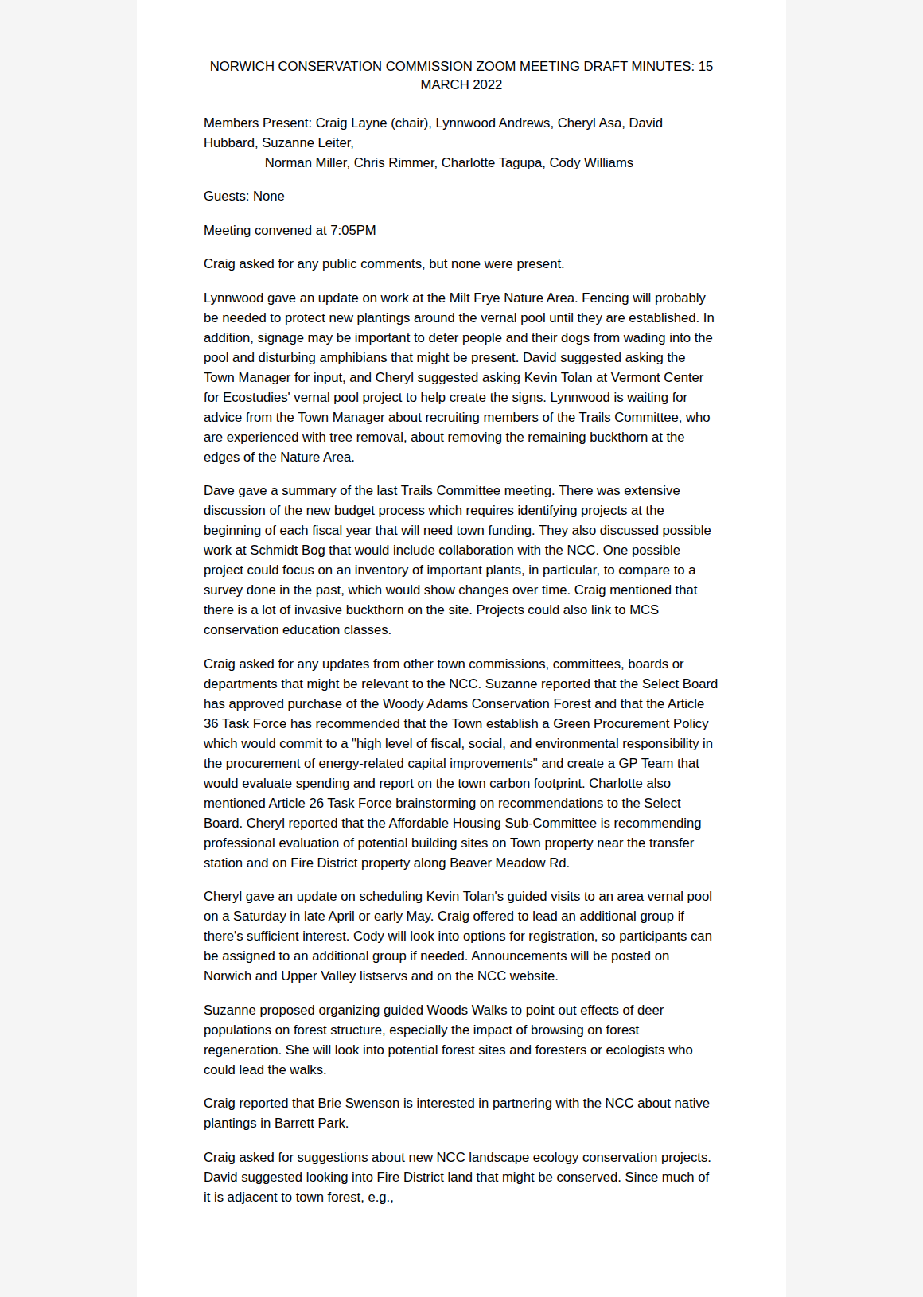NORWICH CONSERVATION COMMISSION ZOOM MEETING DRAFT MINUTES: 15 MARCH 2022
Members Present: Craig Layne (chair), Lynnwood Andrews, Cheryl Asa, David Hubbard, Suzanne Leiter, Norman Miller, Chris Rimmer, Charlotte Tagupa, Cody Williams
Guests: None
Meeting convened at 7:05PM
Craig asked for any public comments, but none were present.
Lynnwood gave an update on work at the Milt Frye Nature Area. Fencing will probably be needed to protect new plantings around the vernal pool until they are established. In addition, signage may be important to deter people and their dogs from wading into the pool and disturbing amphibians that might be present. David suggested asking the Town Manager for input, and Cheryl suggested asking Kevin Tolan at Vermont Center for Ecostudies' vernal pool project to help create the signs. Lynnwood is waiting for advice from the Town Manager about recruiting members of the Trails Committee, who are experienced with tree removal, about removing the remaining buckthorn at the edges of the Nature Area.
Dave gave a summary of the last Trails Committee meeting. There was extensive discussion of the new budget process which requires identifying projects at the beginning of each fiscal year that will need town funding. They also discussed possible work at Schmidt Bog that would include collaboration with the NCC. One possible project could focus on an inventory of important plants, in particular, to compare to a survey done in the past, which would show changes over time. Craig mentioned that there is a lot of invasive buckthorn on the site. Projects could also link to MCS conservation education classes.
Craig asked for any updates from other town commissions, committees, boards or departments that might be relevant to the NCC. Suzanne reported that the Select Board has approved purchase of the Woody Adams Conservation Forest and that the Article 36 Task Force has recommended that the Town establish a Green Procurement Policy which would commit to a "high level of fiscal, social, and environmental responsibility in the procurement of energy-related capital improvements" and create a GP Team that would evaluate spending and report on the town carbon footprint. Charlotte also mentioned Article 26 Task Force brainstorming on recommendations to the Select Board. Cheryl reported that the Affordable Housing Sub-Committee is recommending professional evaluation of potential building sites on Town property near the transfer station and on Fire District property along Beaver Meadow Rd.
Cheryl gave an update on scheduling Kevin Tolan's guided visits to an area vernal pool on a Saturday in late April or early May. Craig offered to lead an additional group if there's sufficient interest. Cody will look into options for registration, so participants can be assigned to an additional group if needed. Announcements will be posted on Norwich and Upper Valley listservs and on the NCC website.
Suzanne proposed organizing guided Woods Walks to point out effects of deer populations on forest structure, especially the impact of browsing on forest regeneration. She will look into potential forest sites and foresters or ecologists who could lead the walks.
Craig reported that Brie Swenson is interested in partnering with the NCC about native plantings in Barrett Park.
Craig asked for suggestions about new NCC landscape ecology conservation projects. David suggested looking into Fire District land that might be conserved. Since much of it is adjacent to town forest, e.g.,